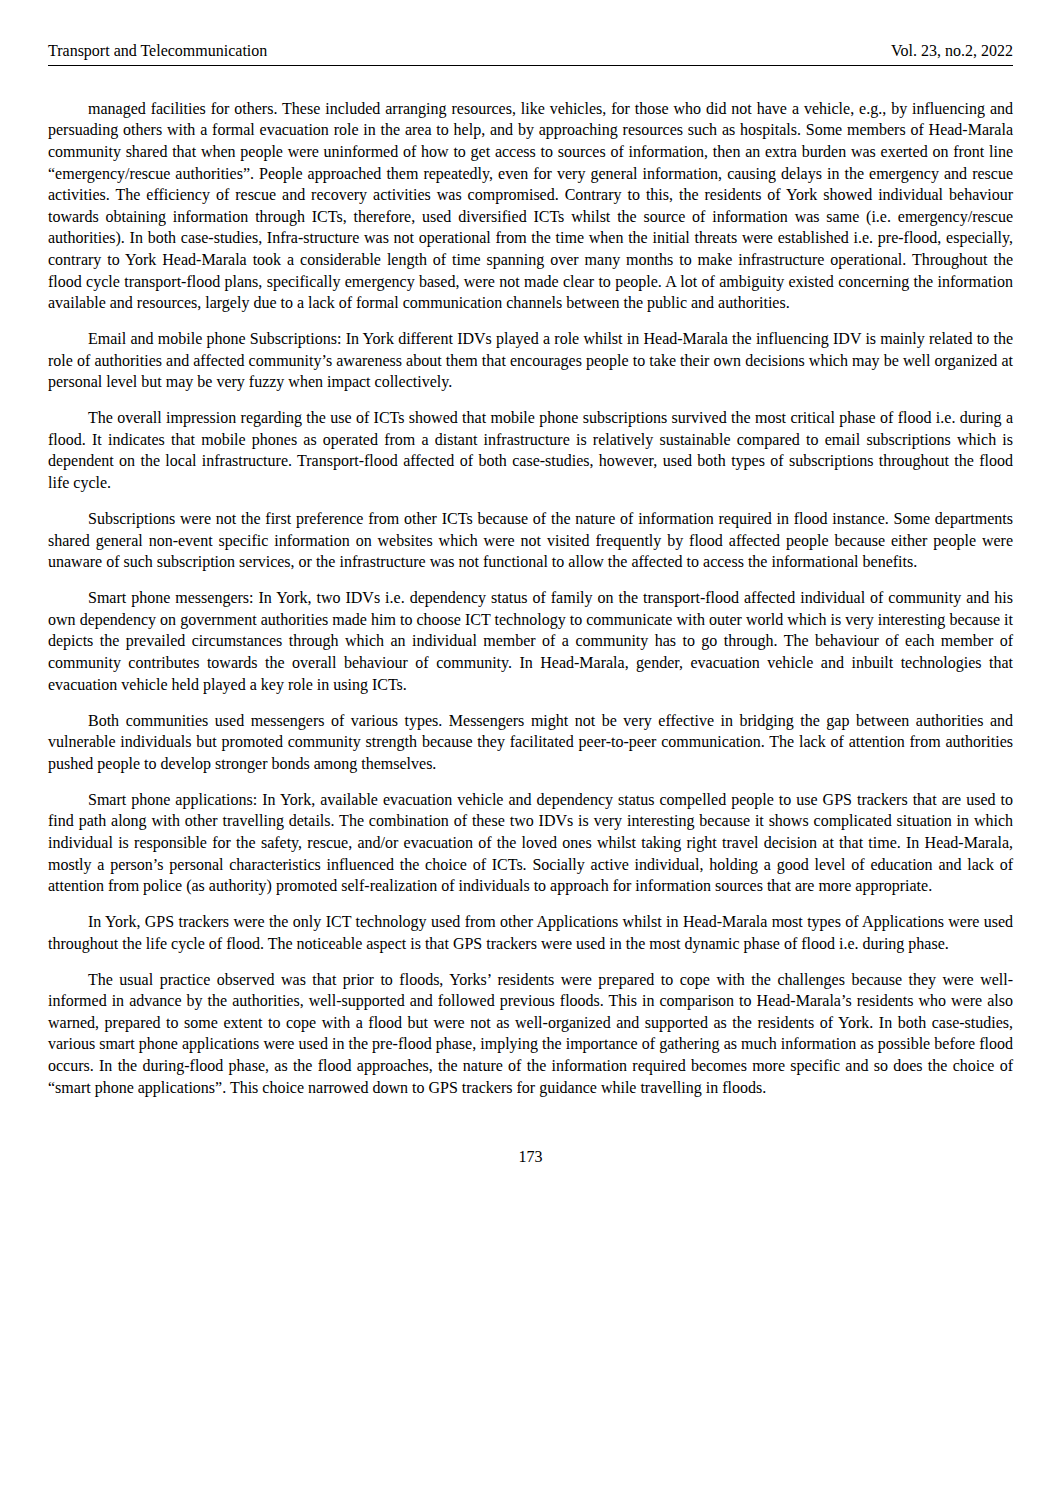Transport and Telecommunication
Vol. 23, no.2, 2022
managed facilities for others. These included arranging resources, like vehicles, for those who did not have a vehicle, e.g., by influencing and persuading others with a formal evacuation role in the area to help, and by approaching resources such as hospitals. Some members of Head-Marala community shared that when people were uninformed of how to get access to sources of information, then an extra burden was exerted on front line “emergency/rescue authorities”. People approached them repeatedly, even for very general information, causing delays in the emergency and rescue activities. The efficiency of rescue and recovery activities was compromised. Contrary to this, the residents of York showed individual behaviour towards obtaining information through ICTs, therefore, used diversified ICTs whilst the source of information was same (i.e. emergency/rescue authorities). In both case-studies, Infra-structure was not operational from the time when the initial threats were established i.e. pre-flood, especially, contrary to York Head-Marala took a considerable length of time spanning over many months to make infrastructure operational. Throughout the flood cycle transport-flood plans, specifically emergency based, were not made clear to people. A lot of ambiguity existed concerning the information available and resources, largely due to a lack of formal communication channels between the public and authorities.
Email and mobile phone Subscriptions: In York different IDVs played a role whilst in Head-Marala the influencing IDV is mainly related to the role of authorities and affected community’s awareness about them that encourages people to take their own decisions which may be well organized at personal level but may be very fuzzy when impact collectively.
The overall impression regarding the use of ICTs showed that mobile phone subscriptions survived the most critical phase of flood i.e. during a flood. It indicates that mobile phones as operated from a distant infrastructure is relatively sustainable compared to email subscriptions which is dependent on the local infrastructure. Transport-flood affected of both case-studies, however, used both types of subscriptions throughout the flood life cycle.
Subscriptions were not the first preference from other ICTs because of the nature of information required in flood instance. Some departments shared general non-event specific information on websites which were not visited frequently by flood affected people because either people were unaware of such subscription services, or the infrastructure was not functional to allow the affected to access the informational benefits.
Smart phone messengers: In York, two IDVs i.e. dependency status of family on the transport-flood affected individual of community and his own dependency on government authorities made him to choose ICT technology to communicate with outer world which is very interesting because it depicts the prevailed circumstances through which an individual member of a community has to go through. The behaviour of each member of community contributes towards the overall behaviour of community. In Head-Marala, gender, evacuation vehicle and inbuilt technologies that evacuation vehicle held played a key role in using ICTs.
Both communities used messengers of various types. Messengers might not be very effective in bridging the gap between authorities and vulnerable individuals but promoted community strength because they facilitated peer-to-peer communication. The lack of attention from authorities pushed people to develop stronger bonds among themselves.
Smart phone applications: In York, available evacuation vehicle and dependency status compelled people to use GPS trackers that are used to find path along with other travelling details. The combination of these two IDVs is very interesting because it shows complicated situation in which individual is responsible for the safety, rescue, and/or evacuation of the loved ones whilst taking right travel decision at that time. In Head-Marala, mostly a person’s personal characteristics influenced the choice of ICTs. Socially active individual, holding a good level of education and lack of attention from police (as authority) promoted self-realization of individuals to approach for information sources that are more appropriate.
In York, GPS trackers were the only ICT technology used from other Applications whilst in Head-Marala most types of Applications were used throughout the life cycle of flood. The noticeable aspect is that GPS trackers were used in the most dynamic phase of flood i.e. during phase.
The usual practice observed was that prior to floods, Yorks’ residents were prepared to cope with the challenges because they were well-informed in advance by the authorities, well-supported and followed previous floods. This in comparison to Head-Marala’s residents who were also warned, prepared to some extent to cope with a flood but were not as well-organized and supported as the residents of York. In both case-studies, various smart phone applications were used in the pre-flood phase, implying the importance of gathering as much information as possible before flood occurs. In the during-flood phase, as the flood approaches, the nature of the information required becomes more specific and so does the choice of “smart phone applications”. This choice narrowed down to GPS trackers for guidance while travelling in floods.
173